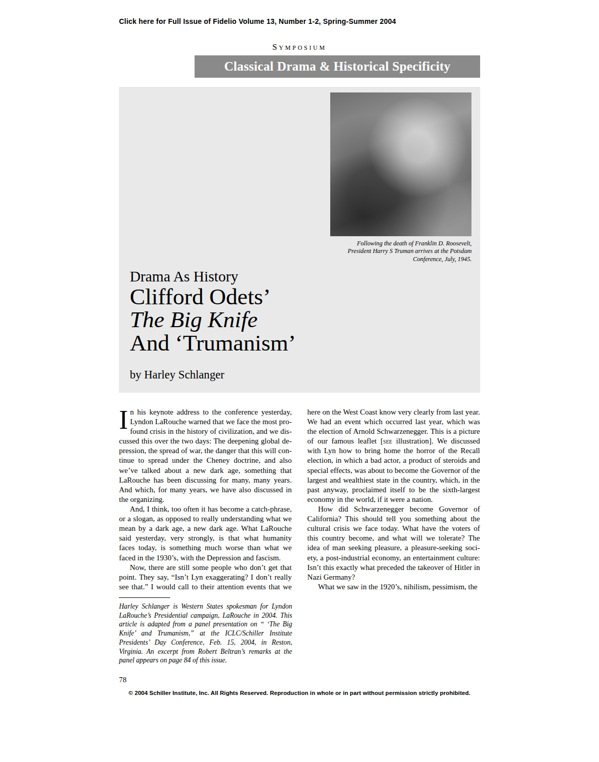Click here for Full Issue of Fidelio Volume 13, Number 1-2, Spring-Summer 2004
Symposium
Classical Drama & Historical Specificity
Following the death of Franklin D. Roosevelt,
President Harry S Truman arrives at the Potsdam
Conference, July, 1945.
Drama As History
Clifford Odets’
The Big Knife
And ‘Trumanism’
by Harley Schlanger
In his keynote address to the conference yesterday, Lyndon LaRouche warned that we face the most profound crisis in the history of civilization, and we discussed this over the two days: The deepening global depression, the spread of war, the danger that this will continue to spread under the Cheney doctrine, and also we’ve talked about a new dark age, something that LaRouche has been discussing for many, many years. And which, for many years, we have also discussed in the organizing.
And, I think, too often it has become a catch-phrase, or a slogan, as opposed to really understanding what we mean by a dark age, a new dark age. What LaRouche said yesterday, very strongly, is that what humanity faces today, is something much worse than what we faced in the 1930’s, with the Depression and fascism.
Now, there are still some people who don’t get that point. They say, “Isn’t Lyn exaggerating? I don’t really see that.” I would call to their attention events that we here on the West Coast know very clearly from last year. We had an event which occurred last year, which was the election of Arnold Schwarzenegger. This is a picture of our famous leaflet [see illustration]. We discussed with Lyn how to bring home the horror of the Recall election, in which a bad actor, a product of steroids and special effects, was about to become the Governor of the largest and wealthiest state in the country, which, in the past anyway, proclaimed itself to be the sixth-largest economy in the world, if it were a nation.
How did Schwarzenegger become Governor of California? This should tell you something about the cultural crisis we face today. What have the voters of this country become, and what will we tolerate? The idea of man seeking pleasure, a pleasure-seeking society, a post-industrial economy, an entertainment culture: Isn’t this exactly what preceded the takeover of Hitler in Nazi Germany?
What we saw in the 1920’s, nihilism, pessimism, the
Harley Schlanger is Western States spokesman for Lyndon LaRouche’s Presidential campaign, LaRouche in 2004. This article is adapted from a panel presentation on “ ‘The Big Knife’ and Trumanism,” at the ICLC/Schiller Institute Presidents’ Day Conference, Feb. 15, 2004, in Reston, Virginia. An excerpt from Robert Beltran’s remarks at the panel appears on page 84 of this issue.
78
© 2004 Schiller Institute, Inc. All Rights Reserved. Reproduction in whole or in part without permission strictly prohibited.